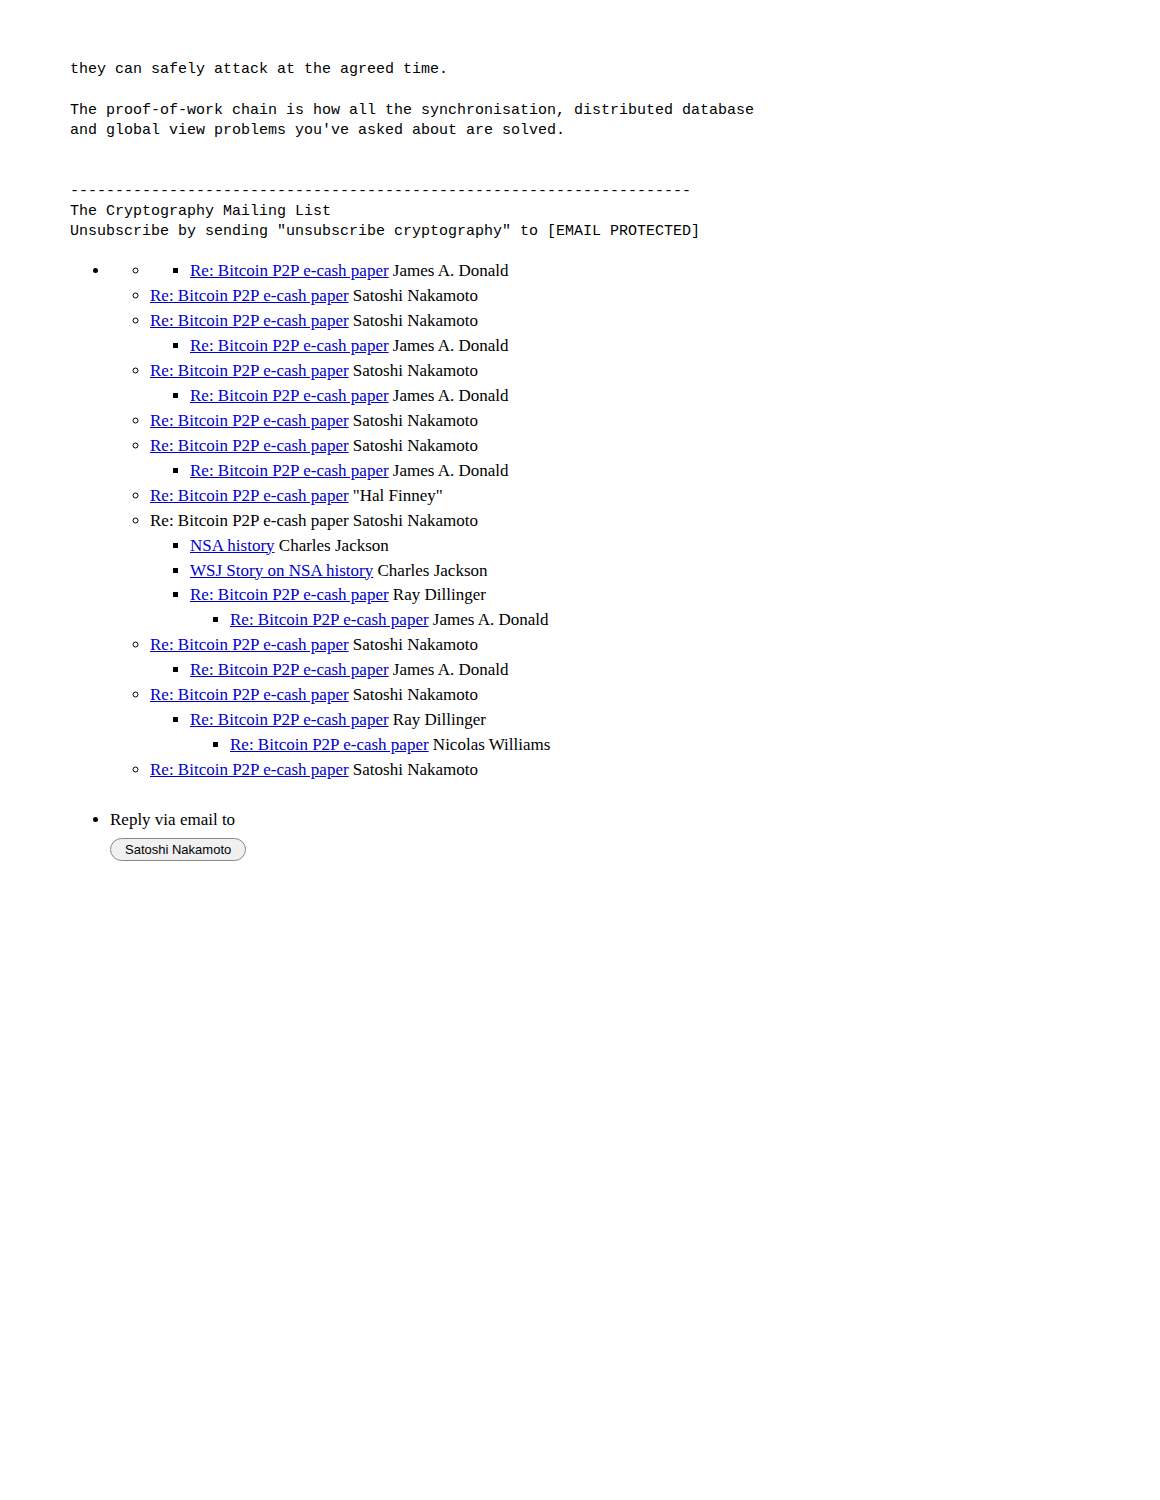they can safely attack at the agreed time.

The proof-of-work chain is how all the synchronisation, distributed database
and global view problems you've asked about are solved.


---------------------------------------------------------------------
The Cryptography Mailing List
Unsubscribe by sending "unsubscribe cryptography" to [EMAIL PROTECTED]
Re: Bitcoin P2P e-cash paper James A. Donald
Re: Bitcoin P2P e-cash paper Satoshi Nakamoto
Re: Bitcoin P2P e-cash paper Satoshi Nakamoto
Re: Bitcoin P2P e-cash paper James A. Donald
Re: Bitcoin P2P e-cash paper Satoshi Nakamoto
Re: Bitcoin P2P e-cash paper James A. Donald
Re: Bitcoin P2P e-cash paper Satoshi Nakamoto
Re: Bitcoin P2P e-cash paper Satoshi Nakamoto
Re: Bitcoin P2P e-cash paper James A. Donald
Re: Bitcoin P2P e-cash paper "Hal Finney"
Re: Bitcoin P2P e-cash paper Satoshi Nakamoto
NSA history Charles Jackson
WSJ Story on NSA history Charles Jackson
Re: Bitcoin P2P e-cash paper Ray Dillinger
Re: Bitcoin P2P e-cash paper James A. Donald
Re: Bitcoin P2P e-cash paper Satoshi Nakamoto
Re: Bitcoin P2P e-cash paper James A. Donald
Re: Bitcoin P2P e-cash paper Satoshi Nakamoto
Re: Bitcoin P2P e-cash paper Ray Dillinger
Re: Bitcoin P2P e-cash paper Nicolas Williams
Re: Bitcoin P2P e-cash paper Satoshi Nakamoto
Reply via email to
Satoshi Nakamoto